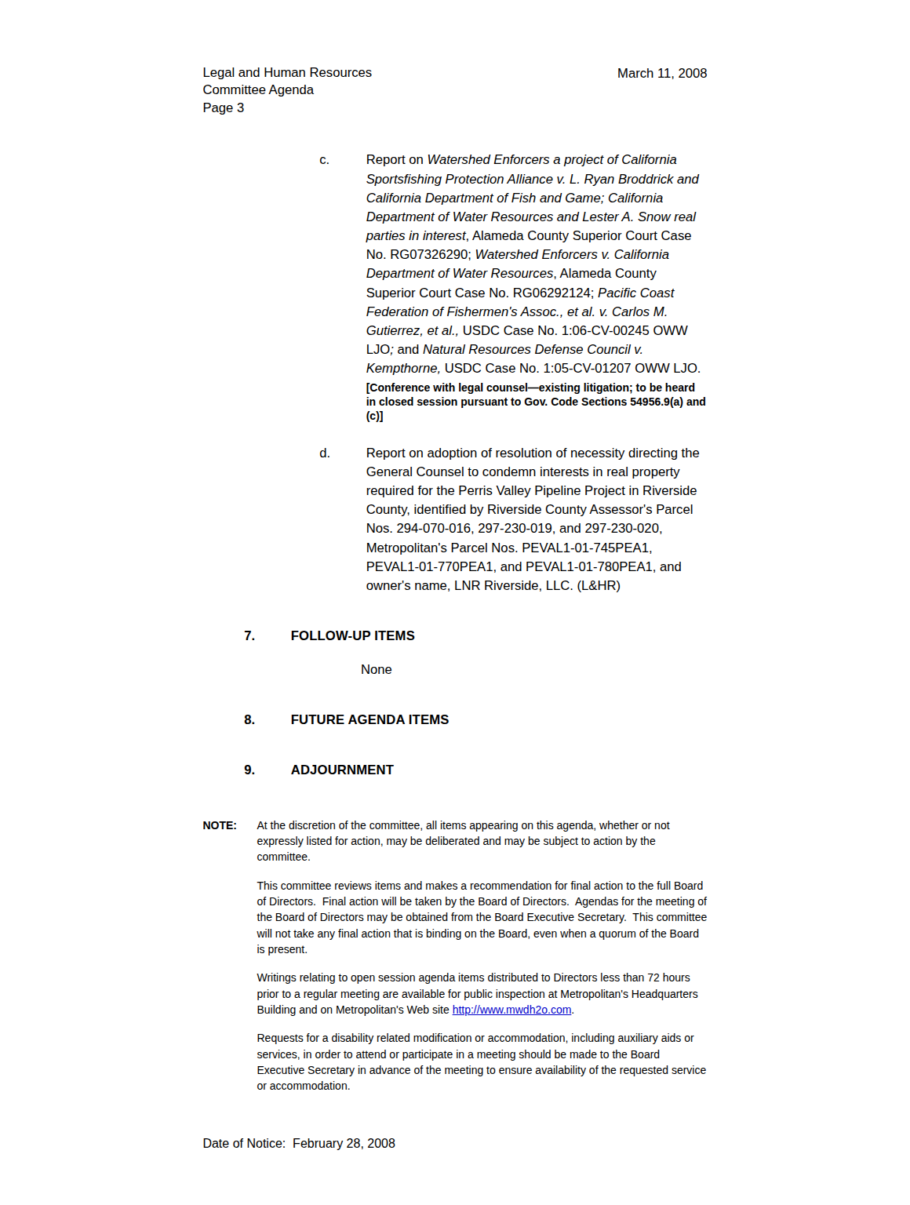Legal and Human Resources
Committee Agenda
Page 3
March 11, 2008
c.
Report on Watershed Enforcers a project of California Sportsfishing Protection Alliance v. L. Ryan Broddrick and California Department of Fish and Game; California Department of Water Resources and Lester A. Snow real parties in interest, Alameda County Superior Court Case No. RG07326290; Watershed Enforcers v. California Department of Water Resources, Alameda County Superior Court Case No. RG06292124; Pacific Coast Federation of Fishermen's Assoc., et al. v. Carlos M. Gutierrez, et al., USDC Case No. 1:06-CV-00245 OWW LJO; and Natural Resources Defense Council v. Kempthorne, USDC Case No. 1:05-CV-01207 OWW LJO.
[Conference with legal counsel—existing litigation; to be heard in closed session pursuant to Gov. Code Sections 54956.9(a) and (c)]
d.
Report on adoption of resolution of necessity directing the General Counsel to condemn interests in real property required for the Perris Valley Pipeline Project in Riverside County, identified by Riverside County Assessor's Parcel Nos. 294-070-016, 297-230-019, and 297-230-020, Metropolitan's Parcel Nos. PEVAL1-01-745PEA1, PEVAL1-01-770PEA1, and PEVAL1-01-780PEA1, and owner's name, LNR Riverside, LLC. (L&HR)
7.
FOLLOW-UP ITEMS
None
8.
FUTURE AGENDA ITEMS
9.
ADJOURNMENT
NOTE:
At the discretion of the committee, all items appearing on this agenda, whether or not expressly listed for action, may be deliberated and may be subject to action by the committee.
This committee reviews items and makes a recommendation for final action to the full Board of Directors. Final action will be taken by the Board of Directors. Agendas for the meeting of the Board of Directors may be obtained from the Board Executive Secretary. This committee will not take any final action that is binding on the Board, even when a quorum of the Board is present.
Writings relating to open session agenda items distributed to Directors less than 72 hours prior to a regular meeting are available for public inspection at Metropolitan's Headquarters Building and on Metropolitan's Web site http://www.mwdh2o.com.
Requests for a disability related modification or accommodation, including auxiliary aids or services, in order to attend or participate in a meeting should be made to the Board Executive Secretary in advance of the meeting to ensure availability of the requested service or accommodation.
Date of Notice: February 28, 2008